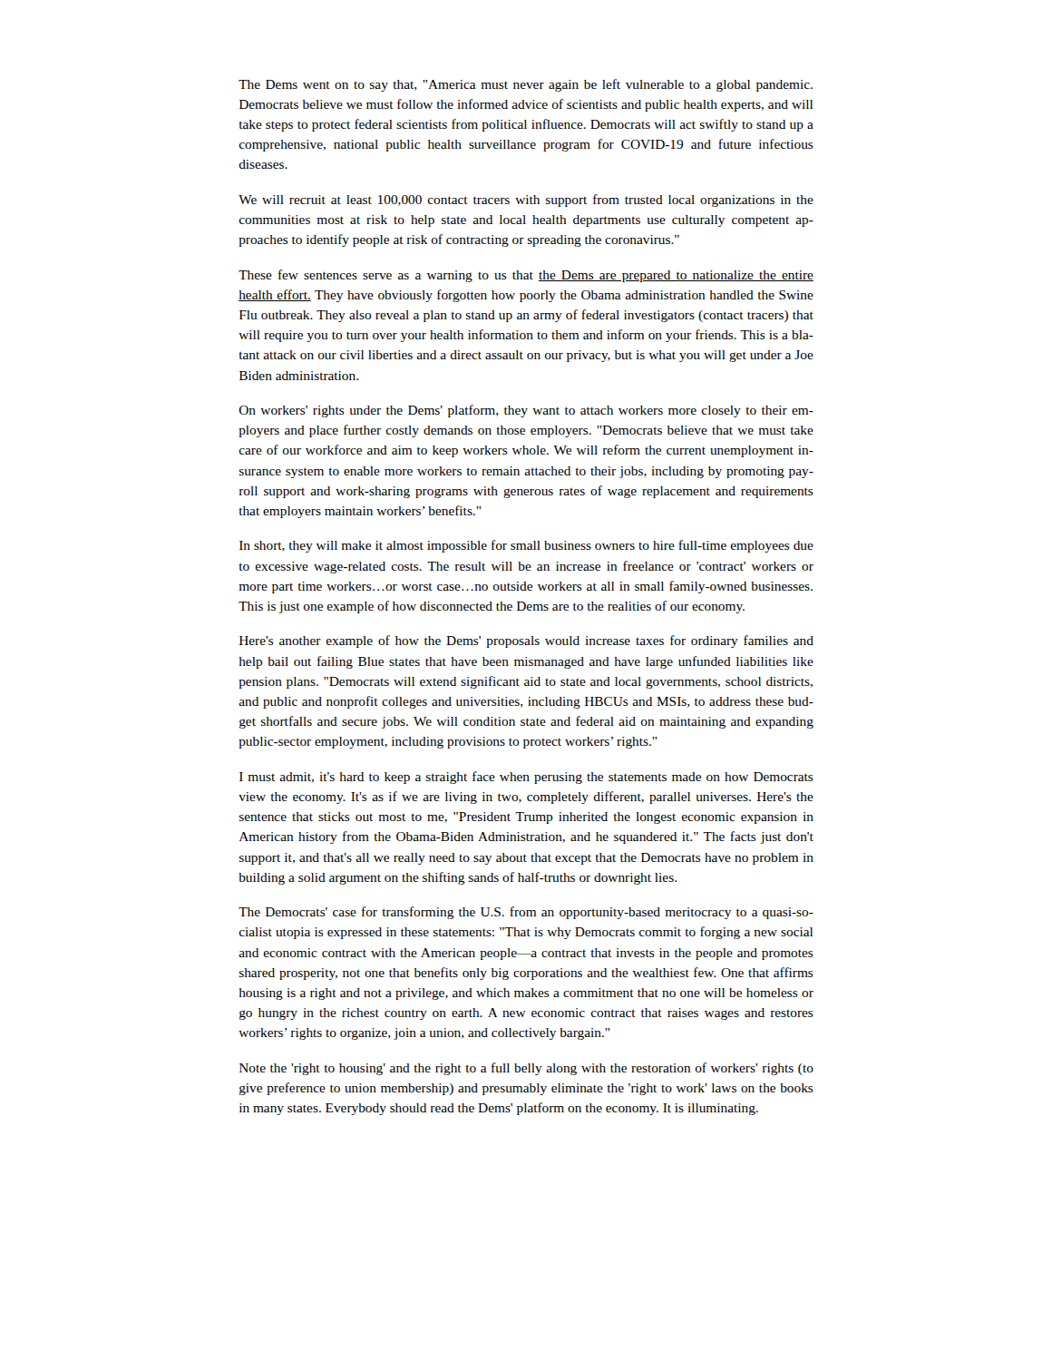The Dems went on to say that, "America must never again be left vulnerable to a global pandemic. Democrats believe we must follow the informed advice of scientists and public health experts, and will take steps to protect federal scientists from political influence. Democrats will act swiftly to stand up a comprehensive, national public health surveillance program for COVID-19 and future infectious diseases.
We will recruit at least 100,000 contact tracers with support from trusted local organizations in the communities most at risk to help state and local health departments use culturally competent approaches to identify people at risk of contracting or spreading the coronavirus."
These few sentences serve as a warning to us that the Dems are prepared to nationalize the entire health effort. They have obviously forgotten how poorly the Obama administration handled the Swine Flu outbreak. They also reveal a plan to stand up an army of federal investigators (contact tracers) that will require you to turn over your health information to them and inform on your friends. This is a blatant attack on our civil liberties and a direct assault on our privacy, but is what you will get under a Joe Biden administration.
On workers' rights under the Dems' platform, they want to attach workers more closely to their employers and place further costly demands on those employers. "Democrats believe that we must take care of our workforce and aim to keep workers whole. We will reform the current unemployment insurance system to enable more workers to remain attached to their jobs, including by promoting payroll support and work-sharing programs with generous rates of wage replacement and requirements that employers maintain workers’ benefits."
In short, they will make it almost impossible for small business owners to hire full-time employees due to excessive wage-related costs. The result will be an increase in freelance or 'contract' workers or more part time workers…or worst case…no outside workers at all in small family-owned businesses. This is just one example of how disconnected the Dems are to the realities of our economy.
Here's another example of how the Dems' proposals would increase taxes for ordinary families and help bail out failing Blue states that have been mismanaged and have large unfunded liabilities like pension plans. "Democrats will extend significant aid to state and local governments, school districts, and public and nonprofit colleges and universities, including HBCUs and MSIs, to address these budget shortfalls and secure jobs. We will condition state and federal aid on maintaining and expanding public-sector employment, including provisions to protect workers’ rights."
I must admit, it's hard to keep a straight face when perusing the statements made on how Democrats view the economy. It's as if we are living in two, completely different, parallel universes. Here's the sentence that sticks out most to me, "President Trump inherited the longest economic expansion in American history from the Obama-Biden Administration, and he squandered it." The facts just don't support it, and that's all we really need to say about that except that the Democrats have no problem in building a solid argument on the shifting sands of half-truths or downright lies.
The Democrats' case for transforming the U.S. from an opportunity-based meritocracy to a quasi-socialist utopia is expressed in these statements: "That is why Democrats commit to forging a new social and economic contract with the American people—a contract that invests in the people and promotes shared prosperity, not one that benefits only big corporations and the wealthiest few. One that affirms housing is a right and not a privilege, and which makes a commitment that no one will be homeless or go hungry in the richest country on earth. A new economic contract that raises wages and restores workers’ rights to organize, join a union, and collectively bargain."
Note the 'right to housing' and the right to a full belly along with the restoration of workers' rights (to give preference to union membership) and presumably eliminate the 'right to work' laws on the books in many states. Everybody should read the Dems' platform on the economy. It is illuminating.